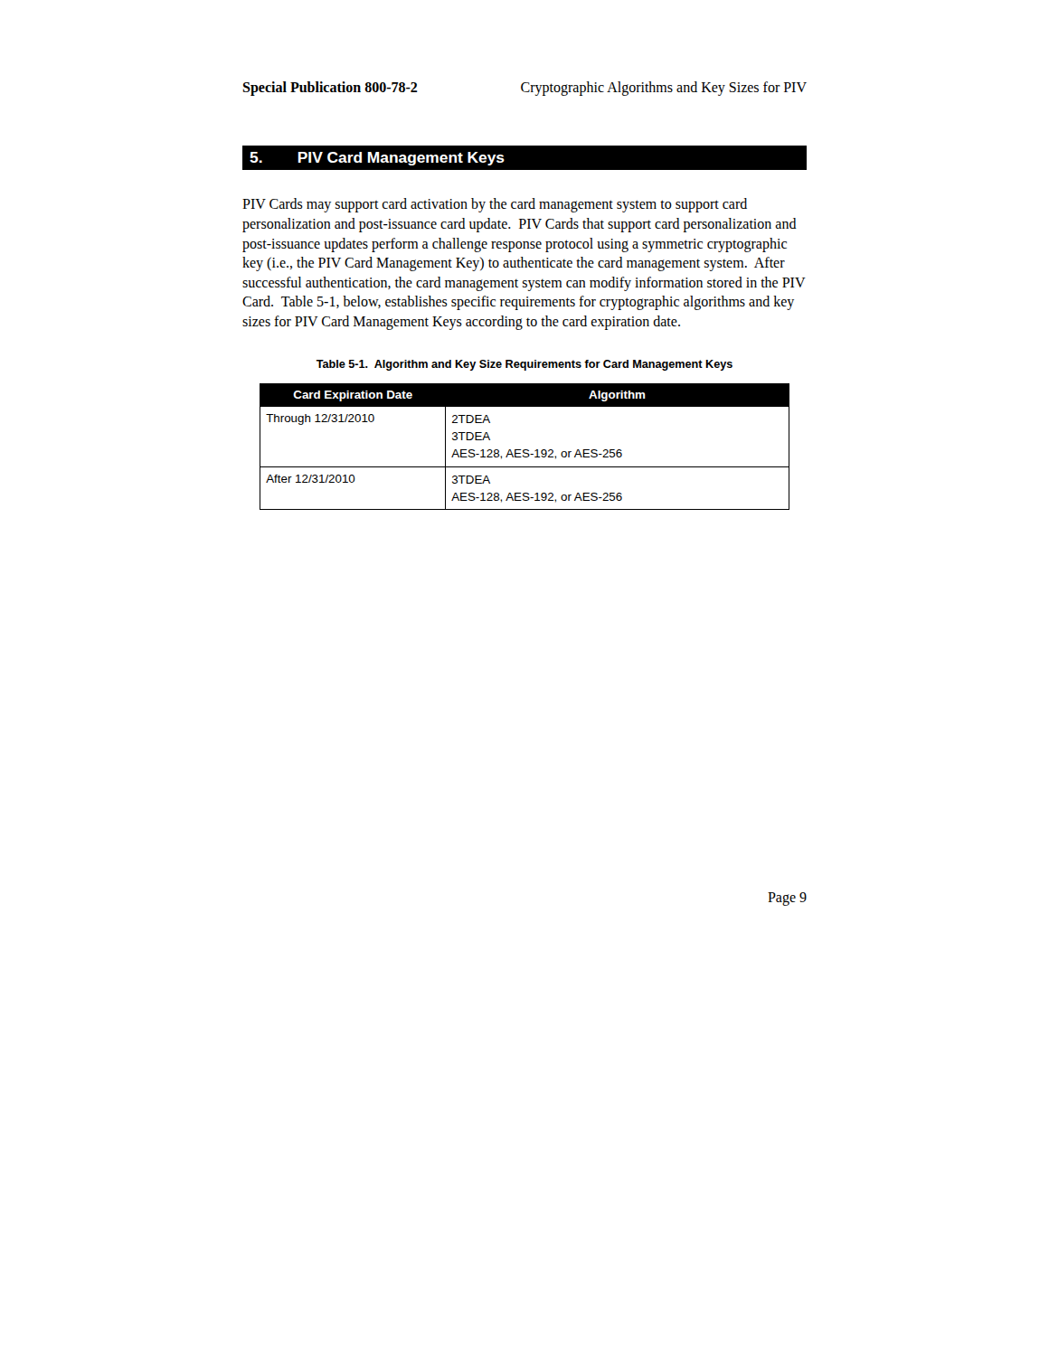Special Publication 800-78-2
Cryptographic Algorithms and Key Sizes for PIV
5. PIV Card Management Keys
PIV Cards may support card activation by the card management system to support card personalization and post-issuance card update. PIV Cards that support card personalization and post-issuance updates perform a challenge response protocol using a symmetric cryptographic key (i.e., the PIV Card Management Key) to authenticate the card management system. After successful authentication, the card management system can modify information stored in the PIV Card. Table 5-1, below, establishes specific requirements for cryptographic algorithms and key sizes for PIV Card Management Keys according to the card expiration date.
Table 5-1. Algorithm and Key Size Requirements for Card Management Keys
| Card Expiration Date | Algorithm |
| --- | --- |
| Through 12/31/2010 | 2TDEA 3TDEA AES-128, AES-192, or AES-256 |
| After 12/31/2010 | 3TDEA AES-128, AES-192, or AES-256 |
Page 9